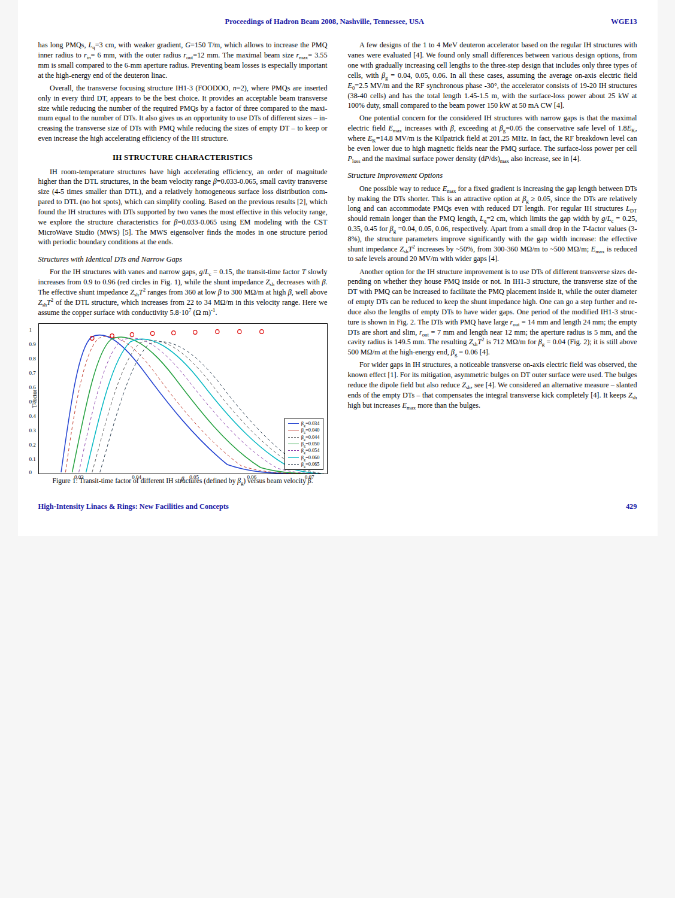Proceedings of Hadron Beam 2008, Nashville, Tennessee, USA
WGE13
has long PMQs, Lq=3 cm, with weaker gradient, G=150 T/m, which allows to increase the PMQ inner radius to rin= 6 mm, with the outer radius rout=12 mm. The maximal beam size rmax= 3.55 mm is small compared to the 6-mm aperture radius. Preventing beam losses is especially important at the high-energy end of the deuteron linac.
Overall, the transverse focusing structure IH1-3 (FOODOO, n=2), where PMQs are inserted only in every third DT, appears to be the best choice. It provides an acceptable beam transverse size while reducing the number of the required PMQs by a factor of three compared to the maximum equal to the number of DTs. It also gives us an opportunity to use DTs of different sizes – increasing the transverse size of DTs with PMQ while reducing the sizes of empty DT – to keep or even increase the high accelerating efficiency of the IH structure.
IH Structure Characteristics
IH room-temperature structures have high accelerating efficiency, an order of magnitude higher than the DTL structures, in the beam velocity range β=0.033-0.065, small cavity transverse size (4-5 times smaller than DTL), and a relatively homogeneous surface loss distribution compared to DTL (no hot spots), which can simplify cooling. Based on the previous results [2], which found the IH structures with DTs supported by two vanes the most effective in this velocity range, we explore the structure characteristics for β=0.033-0.065 using EM modeling with the CST MicroWave Studio (MWS) [5]. The MWS eigensolver finds the modes in one structure period with periodic boundary conditions at the ends.
Structures with Identical DTs and Narrow Gaps
For the IH structures with vanes and narrow gaps, g/Lc = 0.15, the transit-time factor T slowly increases from 0.9 to 0.96 (red circles in Fig. 1), while the shunt impedance Zsh decreases with β. The effective shunt impedance ZshT2 ranges from 360 at low β to 300 MΩ/m at high β, well above ZshT2 of the DTL structure, which increases from 22 to 34 MΩ/m in this velocity range. Here we assume the copper surface with conductivity 5.8·107 (Ω m)-1.
T-factor 1 0.9 0.8 0.7 0.6 0.5 0.4 0.3 0.2 0.1 0 0.03 0.04 0.05 0.06 0.07 β
βg=0.034
βg=0.040
βg=0.044
βg=0.050
βg=0.054
βg=0.060
βg=0.065
Figure 1: Transit-time factor of different IH structures (defined by βg) versus beam velocity β.
A few designs of the 1 to 4 MeV deuteron accelerator based on the regular IH structures with vanes were evaluated [4]. We found only small differences between various design options, from one with gradually increasing cell lengths to the three-step design that includes only three types of cells, with βg = 0.04, 0.05, 0.06. In all these cases, assuming the average on-axis electric field E0=2.5 MV/m and the RF synchronous phase -30°, the accelerator consists of 19-20 IH structures (38-40 cells) and has the total length 1.45-1.5 m, with the surface-loss power about 25 kW at 100% duty, small compared to the beam power 150 kW at 50 mA CW [4].
One potential concern for the considered IH structures with narrow gaps is that the maximal electric field Emax increases with β, exceeding at βg=0.05 the conservative safe level of 1.8EK, where EK=14.8 MV/m is the Kilpatrick field at 201.25 MHz. In fact, the RF breakdown level can be even lower due to high magnetic fields near the PMQ surface. The surface-loss power per cell Ploss and the maximal surface power density (dP/ds)max also increase, see in [4].
Structure Improvement Options
One possible way to reduce Emax for a fixed gradient is increasing the gap length between DTs by making the DTs shorter. This is an attractive option at βg ≥ 0.05, since the DTs are relatively long and can accommodate PMQs even with reduced DT length. For regular IH structures LDT should remain longer than the PMQ length, Lq=2 cm, which limits the gap width by g/Lc = 0.25, 0.35, 0.45 for βg =0.04, 0.05, 0.06, respectively. Apart from a small drop in the T-factor values (3-8%), the structure parameters improve significantly with the gap width increase: the effective shunt impedance ZshT2 increases by ~50%, from 300-360 MΩ/m to ~500 MΩ/m; Emax is reduced to safe levels around 20 MV/m with wider gaps [4].
Another option for the IH structure improvement is to use DTs of different transverse sizes depending on whether they house PMQ inside or not. In IH1-3 structure, the transverse size of the DT with PMQ can be increased to facilitate the PMQ placement inside it, while the outer diameter of empty DTs can be reduced to keep the shunt impedance high. One can go a step further and reduce also the lengths of empty DTs to have wider gaps. One period of the modified IH1-3 structure is shown in Fig. 2. The DTs with PMQ have large rout = 14 mm and length 24 mm; the empty DTs are short and slim, rout = 7 mm and length near 12 mm; the aperture radius is 5 mm, and the cavity radius is 149.5 mm. The resulting ZshT2 is 712 MΩ/m for βg = 0.04 (Fig. 2); it is still above 500 MΩ/m at the high-energy end, βg = 0.06 [4].
For wider gaps in IH structures, a noticeable transverse on-axis electric field was observed, the known effect [1]. For its mitigation, asymmetric bulges on DT outer surface were used. The bulges reduce the dipole field but also reduce Zsh, see [4]. We considered an alternative measure – slanted ends of the empty DTs – that compensates the integral transverse kick completely [4]. It keeps Zsh high but increases Emax more than the bulges.
High-Intensity Linacs & Rings: New Facilities and Concepts
429